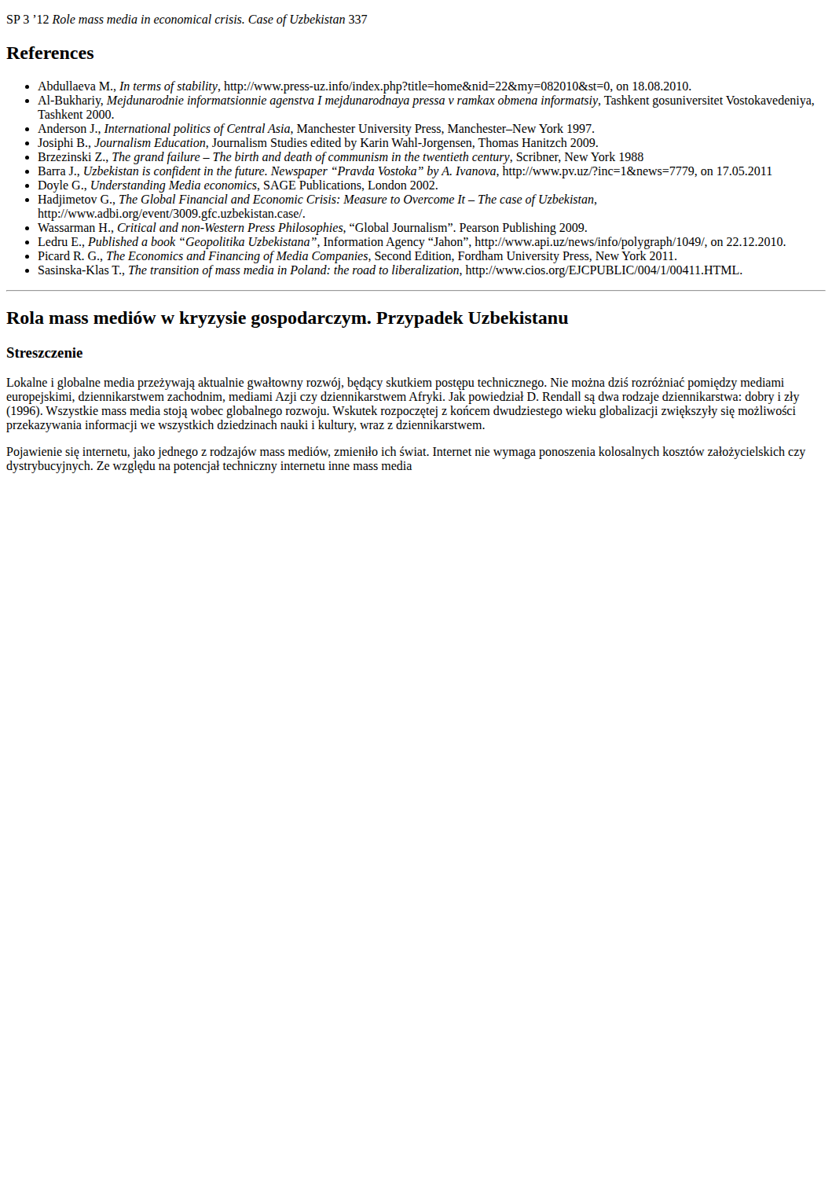SP 3 ’12 Role mass media in economical crisis. Case of Uzbekistan 337
References
Abdullaeva M., In terms of stability, http://www.press-uz.info/index.php?title=home&nid=22&my=082010&st=0, on 18.08.2010.
Al-Bukhariy, Mejdunarodnie informatsionnie agenstva I mejdunarodnaya pressa v ramkax obmena informatsiy, Tashkent gosuniversitet Vostokavedeniya, Tashkent 2000.
Anderson J., International politics of Central Asia, Manchester University Press, Manchester–New York 1997.
Josiphi B., Journalism Education, Journalism Studies edited by Karin Wahl-Jorgensen, Thomas Hanitzch 2009.
Brzezinski Z., The grand failure – The birth and death of communism in the twentieth century, Scribner, New York 1988
Barra J., Uzbekistan is confident in the future. Newspaper “Pravda Vostoka” by A. Ivanova, http://www.pv.uz/?inc=1&news=7779, on 17.05.2011
Doyle G., Understanding Media economics, SAGE Publications, London 2002.
Hadjimetov G., The Global Financial and Economic Crisis: Measure to Overcome It – The case of Uzbekistan, http://www.adbi.org/event/3009.gfc.uzbekistan.case/.
Wassarman H., Critical and non-Western Press Philosophies, “Global Journalism”. Pearson Publishing 2009.
Ledru E., Published a book “Geopolitika Uzbekistana”, Information Agency “Jahon”, http://www.api.uz/news/info/polygraph/1049/, on 22.12.2010.
Picard R. G., The Economics and Financing of Media Companies, Second Edition, Fordham University Press, New York 2011.
Sasinska-Klas T., The transition of mass media in Poland: the road to liberalization, http://www.cios.org/EJCPUBLIC/004/1/00411.HTML.
Rola mass mediów w kryzysie gospodarczym. Przypadek Uzbekistanu
Streszczenie
Lokalne i globalne media przeżywają aktualnie gwałtowny rozwój, będący skutkiem postępu technicznego. Nie można dziś rozróżniać pomiędzy mediami europejskimi, dziennikarstwem zachodnim, mediami Azji czy dziennikarstwem Afryki. Jak powiedział D. Rendall są dwa rodzaje dziennikarstwa: dobry i zły (1996). Wszystkie mass media stoją wobec globalnego rozwoju. Wskutek rozpoczętej z końcem dwudziestego wieku globalizacji zwiększyły się możliwości przekazywania informacji we wszystkich dziedzinach nauki i kultury, wraz z dziennikarstwem.
Pojawienie się internetu, jako jednego z rodzajów mass mediów, zmieniło ich świat. Internet nie wymaga ponoszenia kolosalnych kosztów założycielskich czy dystrybucyjnych. Ze względu na potencjał techniczny internetu inne mass media